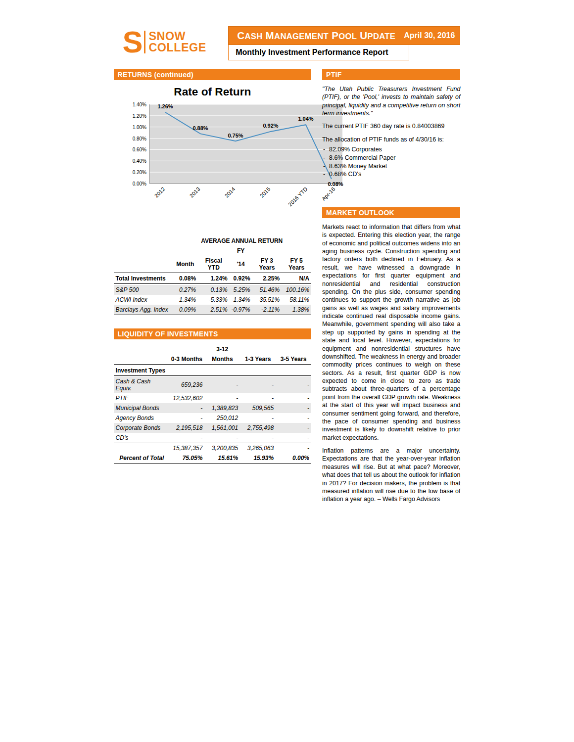S
SNOW
COLLEGE
CASH MANAGEMENT POOL UPDATE
April 30, 2016
Monthly Investment Performance Report
RETURNS (continued)
Rate of Return
1.40% 1.20% 1.00% 0.80% 0.60% 0.40% 0.20% 0.00% 1.26% 0.88% 0.75% 0.92% 1.04% 0.08% 2012 2013 2014 2015 2016 YTD Apr-16
| | AVERAGE ANNUAL RETURN |
| | | | FY | | |
| | Month | Fiscal YTD | '14 | FY 3 Years | FY 5 Years |
| Total Investments | 0.08% | 1.24% | 0.92% | 2.25% | N/A |
| S&P 500 | 0.27% | 0.13% | 5.25% | 51.46% | 100.16% |
| ACWI Index | 1.34% | -5.33% | -1.34% | 35.51% | 58.11% |
| Barclays Agg. Index | 0.09% | 2.51% | -0.97% | -2.11% | 1.38% |
LIQUIDITY OF INVESTMENTS
| | | 3-12 | | |
| | 0-3 Months | Months | 1-3 Years | 3-5 Years |
| Investment Types | | | | |
| Cash & Cash Equiv. | 659,236 | - | - | - |
| PTIF | 12,532,602 | - | - | - |
| Municipal Bonds | - | 1,389,823 | 509,565 | - |
| Agency Bonds | - | 250,012 | - | - |
| Corporate Bonds | 2,195,518 | 1,561,001 | 2,755,498 | - |
| CD's | - | - | - | - |
| | 15,387,357 | 3,200,835 | 3,265,063 | - |
| Percent of Total | 75.05% | 15.61% | 15.93% | 0.00% |
PTIF
"The Utah Public Treasurers Investment Fund (PTIF), or the 'Pool,' invests to maintain safety of principal, liquidity and a competitive return on short term investments."
The current PTIF 360 day rate is 0.84003869
The allocation of PTIF funds as of 4/30/16 is:
82.09% Corporates
8.6% Commercial Paper
8.63% Money Market
0.68% CD's
MARKET OUTLOOK
Markets react to information that differs from what is expected. Entering this election year, the range of economic and political outcomes widens into an aging business cycle. Construction spending and factory orders both declined in February. As a result, we have witnessed a downgrade in expectations for first quarter equipment and nonresidential and residential construction spending. On the plus side, consumer spending continues to support the growth narrative as job gains as well as wages and salary improvements indicate continued real disposable income gains. Meanwhile, government spending will also take a step up supported by gains in spending at the state and local level. However, expectations for equipment and nonresidential structures have downshifted. The weakness in energy and broader commodity prices continues to weigh on these sectors. As a result, first quarter GDP is now expected to come in close to zero as trade subtracts about three-quarters of a percentage point from the overall GDP growth rate. Weakness at the start of this year will impact business and consumer sentiment going forward, and therefore, the pace of consumer spending and business investment is likely to downshift relative to prior market expectations.
Inflation patterns are a major uncertainty. Expectations are that the year-over-year inflation measures will rise. But at what pace? Moreover, what does that tell us about the outlook for inflation in 2017? For decision makers, the problem is that measured inflation will rise due to the low base of inflation a year ago. – Wells Fargo Advisors